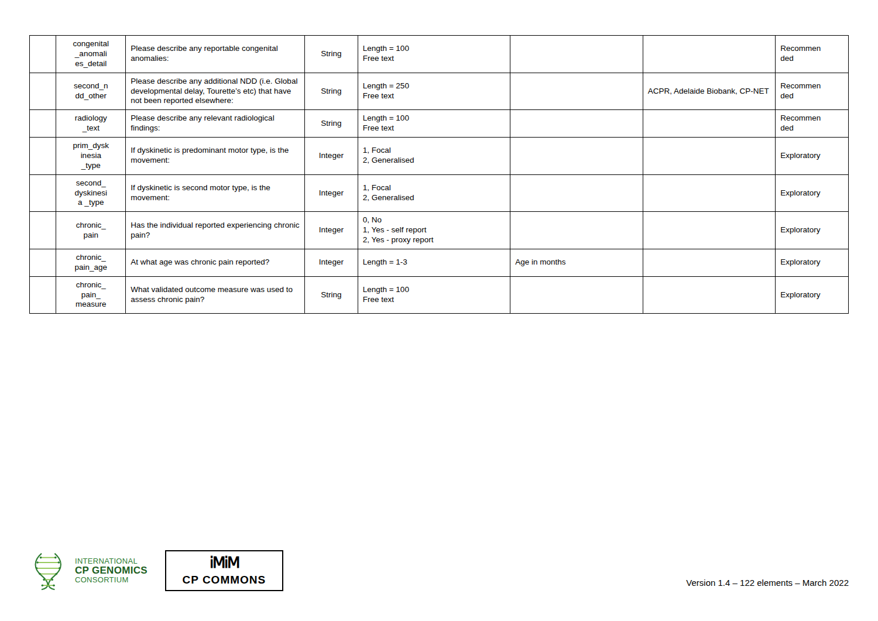| | congenital _anomali es_detail | Please describe any reportable congenital anomalies: | String | Length = 100 Free text | | | Recommen ded |
| | second_n dd_other | Please describe any additional NDD (i.e. Global developmental delay, Tourette’s etc) that have not been reported elsewhere: | String | Length = 250 Free text | | ACPR, Adelaide Biobank, CP-NET | Recommen ded |
| | radiology _text | Please describe any relevant radiological findings: | String | Length = 100 Free text | | | Recommen ded |
| | prim_dysk inesia _type | If dyskinetic is predominant motor type, is the movement: | Integer | 1, Focal 2, Generalised | | | Exploratory |
| | second_ dyskinesi a _type | If dyskinetic is second motor type, is the movement: | Integer | 1, Focal 2, Generalised | | | Exploratory |
| | chronic_ pain | Has the individual reported experiencing chronic pain? | Integer | 0, No 1, Yes - self report 2, Yes - proxy report | | | Exploratory |
| | chronic_ pain_age | At what age was chronic pain reported? | Integer | Length = 1-3 | Age in months | | Exploratory |
| | chronic_ pain_ measure | What validated outcome measure was used to assess chronic pain? | String | Length = 100 Free text | | | Exploratory |
INTERNATIONAL
CP GENOMICS
CONSORTIUM
ⅰⅯⅰⅯ
CP COMMONS
Version 1.4 – 122 elements – March 2022